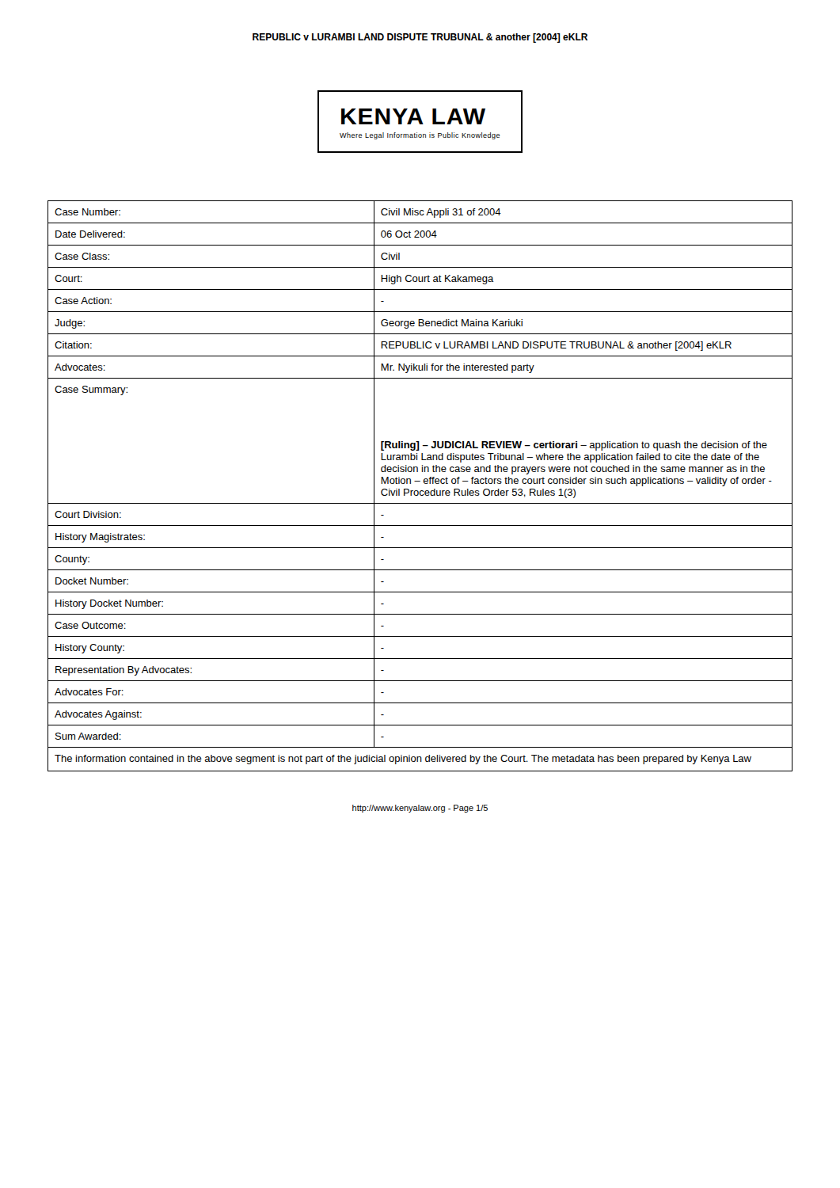REPUBLIC v LURAMBI LAND DISPUTE TRUBUNAL & another [2004] eKLR
KENYA LAW
Where Legal Information is Public Knowledge
| Case Number: | Civil Misc Appli 31 of 2004 |
| Date Delivered: | 06 Oct 2004 |
| Case Class: | Civil |
| Court: | High Court at Kakamega |
| Case Action: | - |
| Judge: | George Benedict Maina Kariuki |
| Citation: | REPUBLIC v LURAMBI LAND DISPUTE TRUBUNAL & another [2004] eKLR |
| Advocates: | Mr. Nyikuli for the interested party |
| Case Summary: | [Ruling] – JUDICIAL REVIEW – certiorari – application to quash the decision of the Lurambi Land disputes Tribunal – where the application failed to cite the date of the decision in the case and the prayers were not couched in the same manner as in the Motion – effect of – factors the court consider sin such applications – validity of order - Civil Procedure Rules Order 53, Rules 1(3) |
| Court Division: | - |
| History Magistrates: | - |
| County: | - |
| Docket Number: | - |
| History Docket Number: | - |
| Case Outcome: | - |
| History County: | - |
| Representation By Advocates: | - |
| Advocates For: | - |
| Advocates Against: | - |
| Sum Awarded: | - |
| The information contained in the above segment is not part of the judicial opinion delivered by the Court. The metadata has been prepared by Kenya Law |
http://www.kenyalaw.org - Page 1/5